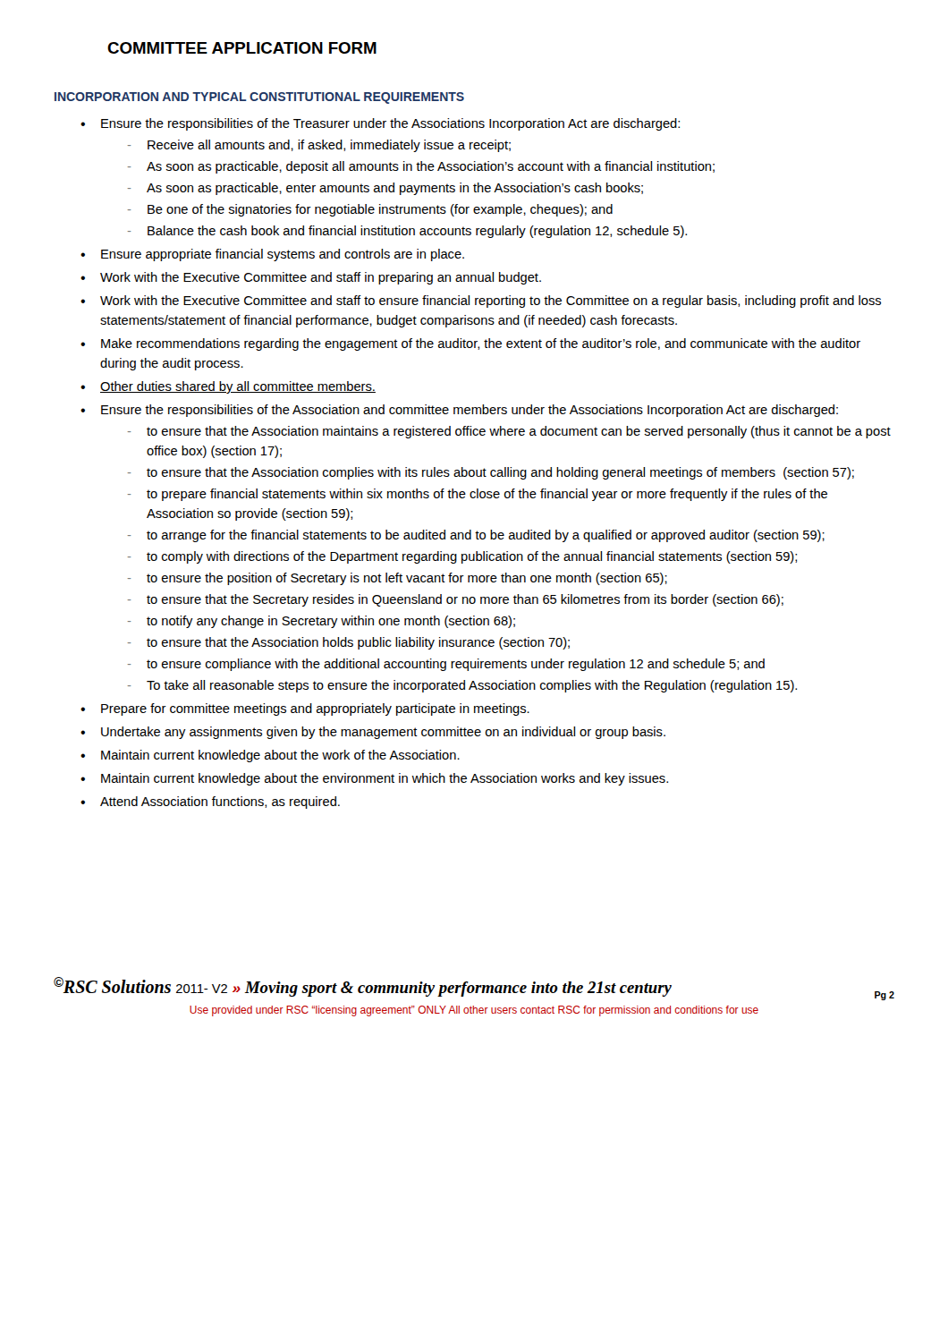COMMITTEE APPLICATION FORM
INCORPORATION AND TYPICAL CONSTITUTIONAL REQUIREMENTS
Ensure the responsibilities of the Treasurer under the Associations Incorporation Act are discharged:
Receive all amounts and, if asked, immediately issue a receipt;
As soon as practicable, deposit all amounts in the Association’s account with a financial institution;
As soon as practicable, enter amounts and payments in the Association’s cash books;
Be one of the signatories for negotiable instruments (for example, cheques); and
Balance the cash book and financial institution accounts regularly (regulation 12, schedule 5).
Ensure appropriate financial systems and controls are in place.
Work with the Executive Committee and staff in preparing an annual budget.
Work with the Executive Committee and staff to ensure financial reporting to the Committee on a regular basis, including profit and loss statements/statement of financial performance, budget comparisons and (if needed) cash forecasts.
Make recommendations regarding the engagement of the auditor, the extent of the auditor’s role, and communicate with the auditor during the audit process.
Other duties shared by all committee members.
Ensure the responsibilities of the Association and committee members under the Associations Incorporation Act are discharged:
to ensure that the Association maintains a registered office where a document can be served personally (thus it cannot be a post office box) (section 17);
to ensure that the Association complies with its rules about calling and holding general meetings of members (section 57);
to prepare financial statements within six months of the close of the financial year or more frequently if the rules of the Association so provide (section 59);
to arrange for the financial statements to be audited and to be audited by a qualified or approved auditor (section 59);
to comply with directions of the Department regarding publication of the annual financial statements (section 59);
to ensure the position of Secretary is not left vacant for more than one month (section 65);
to ensure that the Secretary resides in Queensland or no more than 65 kilometres from its border (section 66);
to notify any change in Secretary within one month (section 68);
to ensure that the Association holds public liability insurance (section 70);
to ensure compliance with the additional accounting requirements under regulation 12 and schedule 5; and
To take all reasonable steps to ensure the incorporated Association complies with the Regulation (regulation 15).
Prepare for committee meetings and appropriately participate in meetings.
Undertake any assignments given by the management committee on an individual or group basis.
Maintain current knowledge about the work of the Association.
Maintain current knowledge about the environment in which the Association works and key issues.
Attend Association functions, as required.
©RSC Solutions 2011- V2 » Moving sport & community performance into the 21st century
Use provided under RSC “licensing agreement” ONLY All other users contact RSC for permission and conditions for use
Pg 2